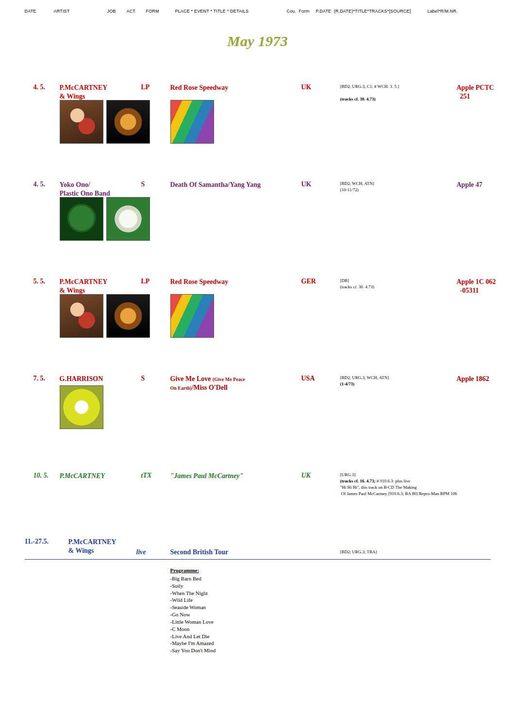DATE ARTIST JOB ACT. FORM PLACE * EVENT * TITLE * DETAILS Cou. Form P.DATE (R.DATE)*TITLE*TRACKS*[SOURCE] Label*R/M.NR.
May 1973
4. 5.
P.McCARTNEY
& Wings
LP
Red Rose Speedway
UK
[BD2; URG.3; C1; # WCH: 3. 5.]
(tracks cf. 30. 4.73)
Apple PCTC
251
4. 5.
Yoko Ono/
Plastic Ono Band
S
Death Of Samantha/Yang Yang
UK
[BD2; WCH; ATN]
(10-11/72)
Apple 47
5. 5.
P.McCARTNEY
& Wings
LP
Red Rose Speedway
GER
[DB]
(tracks cf. 30. 4.73)
Apple 1C 062
-05311
7. 5.
G.HARRISON
S
Give Me Love (Give Me Peace
On Earth)/Miss O'Dell
USA
[BD2; URG.3; WCH; ATN]
(1-4/73)
Apple 1862
10. 5.
P.McCARTNEY
tTX
"James Paul McCartney"
UK
[URG.3]
(tracks cf. 16. 4.73; # 910.6.3: plus live
"Hi Hi Hi", this track on B-CD The Making
Of James Paul McCartney [910.6.3; BA 80] Repro-Man RPM 106
11.-27.5.
P.McCARTNEY
& Wings
live
Second British Tour
[BD2; URG.3; TBA]
Programme:
Big Barn Bed
Soily
When The Night
Wild Life
Seaside Woman
Go Now
Little Woman Love
C Moon
Live And Let Die
Maybe I'm Amazed
Say You Don't Mind